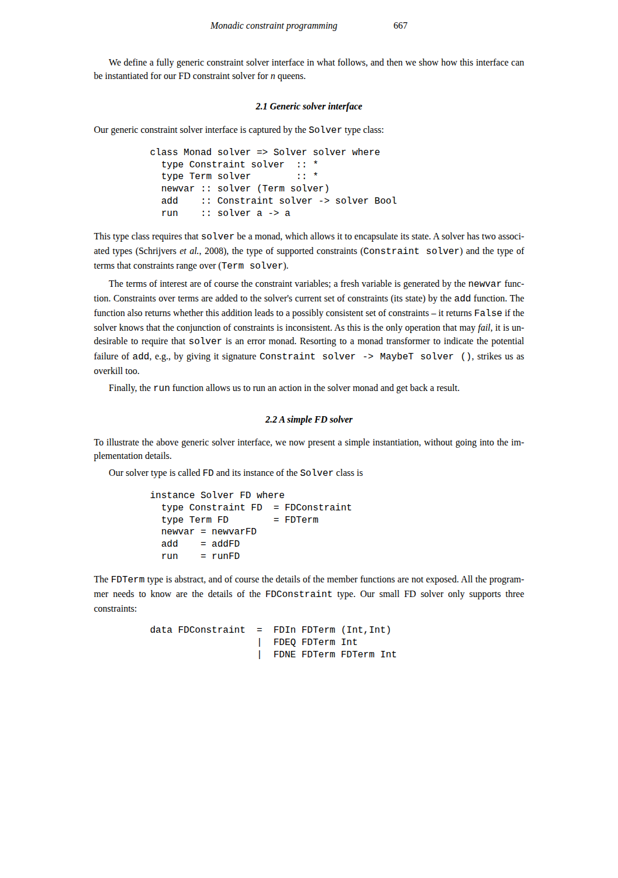Monadic constraint programming 667
We define a fully generic constraint solver interface in what follows, and then we show how this interface can be instantiated for our FD constraint solver for n queens.
2.1 Generic solver interface
Our generic constraint solver interface is captured by the Solver type class:
class Monad solver => Solver solver where
  type Constraint solver  :: *
  type Term solver        :: *
  newvar :: solver (Term solver)
  add    :: Constraint solver -> solver Bool
  run    :: solver a -> a
This type class requires that solver be a monad, which allows it to encapsulate its state. A solver has two associated types (Schrijvers et al., 2008), the type of supported constraints (Constraint solver) and the type of terms that constraints range over (Term solver).
The terms of interest are of course the constraint variables; a fresh variable is generated by the newvar function. Constraints over terms are added to the solver's current set of constraints (its state) by the add function. The function also returns whether this addition leads to a possibly consistent set of constraints – it returns False if the solver knows that the conjunction of constraints is inconsistent. As this is the only operation that may fail, it is undesirable to require that solver is an error monad. Resorting to a monad transformer to indicate the potential failure of add, e.g., by giving it signature Constraint solver -> MaybeT solver (), strikes us as overkill too.
Finally, the run function allows us to run an action in the solver monad and get back a result.
2.2 A simple FD solver
To illustrate the above generic solver interface, we now present a simple instantiation, without going into the implementation details.
Our solver type is called FD and its instance of the Solver class is
instance Solver FD where
  type Constraint FD  = FDConstraint
  type Term FD        = FDTerm
  newvar = newvarFD
  add    = addFD
  run    = runFD
The FDTerm type is abstract, and of course the details of the member functions are not exposed. All the programmer needs to know are the details of the FDConstraint type. Our small FD solver only supports three constraints:
data FDConstraint  =  FDIn FDTerm (Int,Int)
                   |  FDEQ FDTerm Int
                   |  FDNE FDTerm FDTerm Int